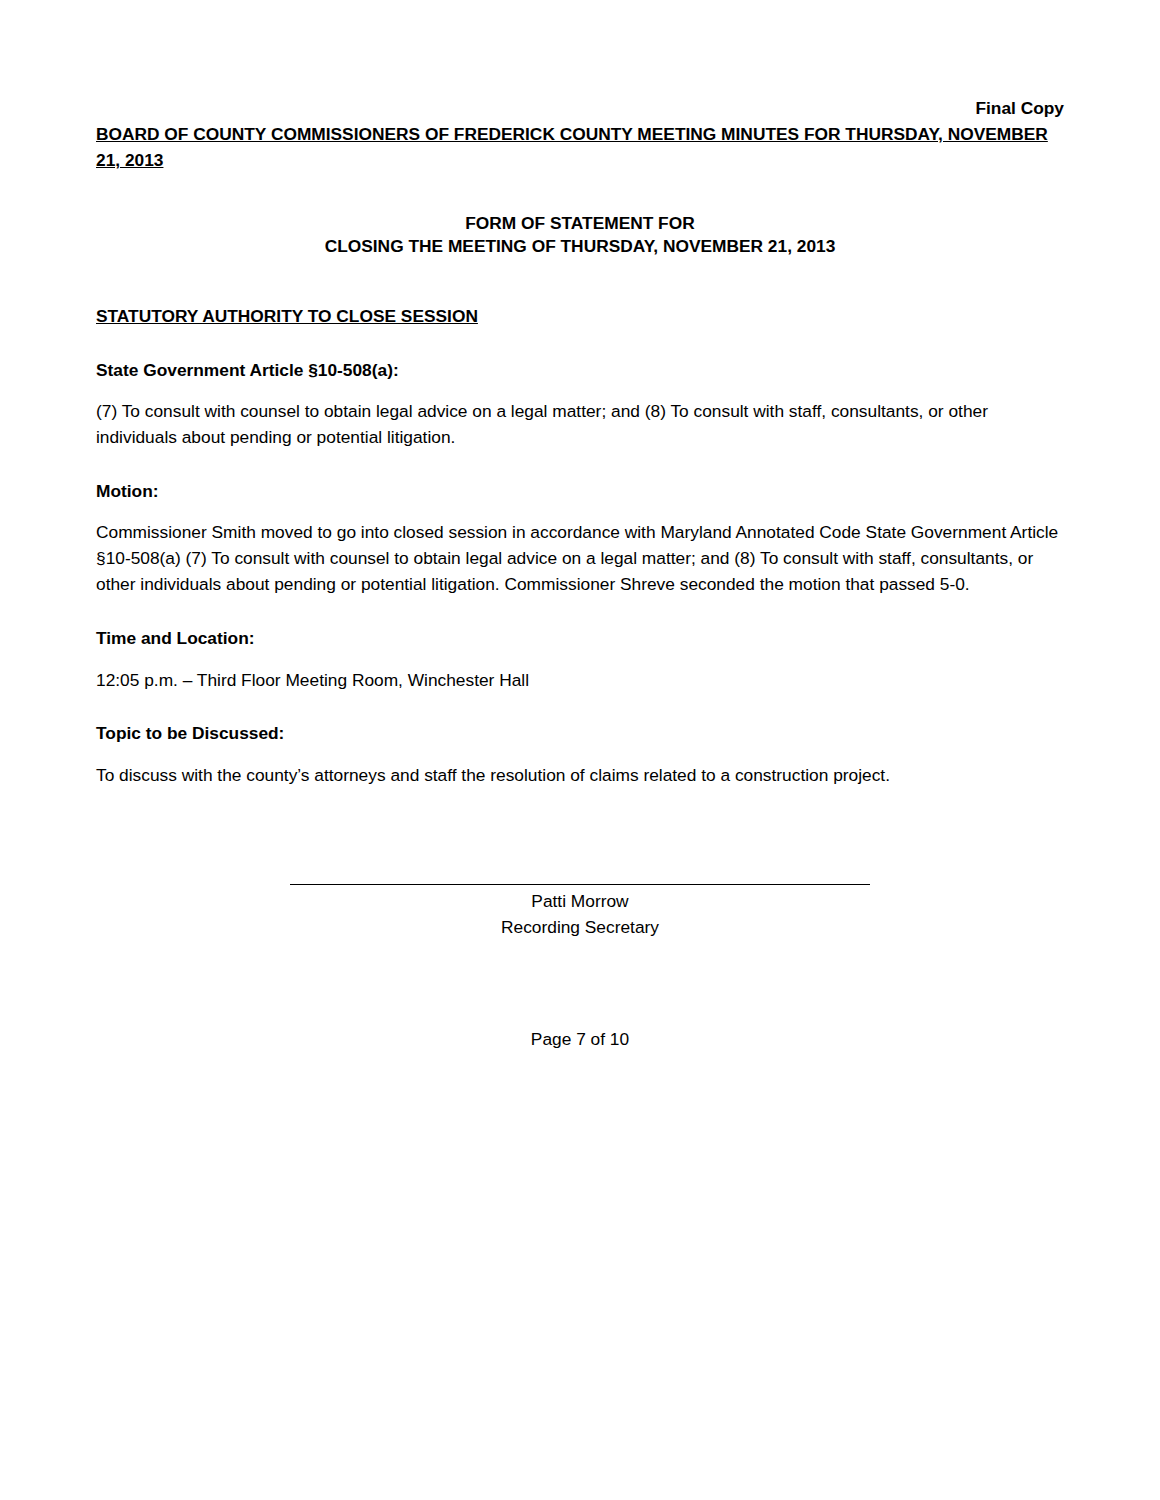Final Copy
BOARD OF COUNTY COMMISSIONERS OF FREDERICK COUNTY MEETING MINUTES FOR THURSDAY, NOVEMBER 21, 2013
FORM OF STATEMENT FOR
CLOSING THE MEETING OF THURSDAY, NOVEMBER 21, 2013
STATUTORY AUTHORITY TO CLOSE SESSION
State Government Article §10-508(a):
(7) To consult with counsel to obtain legal advice on a legal matter; and (8) To consult with staff, consultants, or other individuals about pending or potential litigation.
Motion:
Commissioner Smith moved to go into closed session in accordance with Maryland Annotated Code State Government Article §10-508(a) (7) To consult with counsel to obtain legal advice on a legal matter; and (8) To consult with staff, consultants, or other individuals about pending or potential litigation. Commissioner Shreve seconded the motion that passed 5-0.
Time and Location:
12:05 p.m. – Third Floor Meeting Room, Winchester Hall
Topic to be Discussed:
To discuss with the county’s attorneys and staff the resolution of claims related to a construction project.
Patti Morrow
Recording Secretary
Page 7 of 10